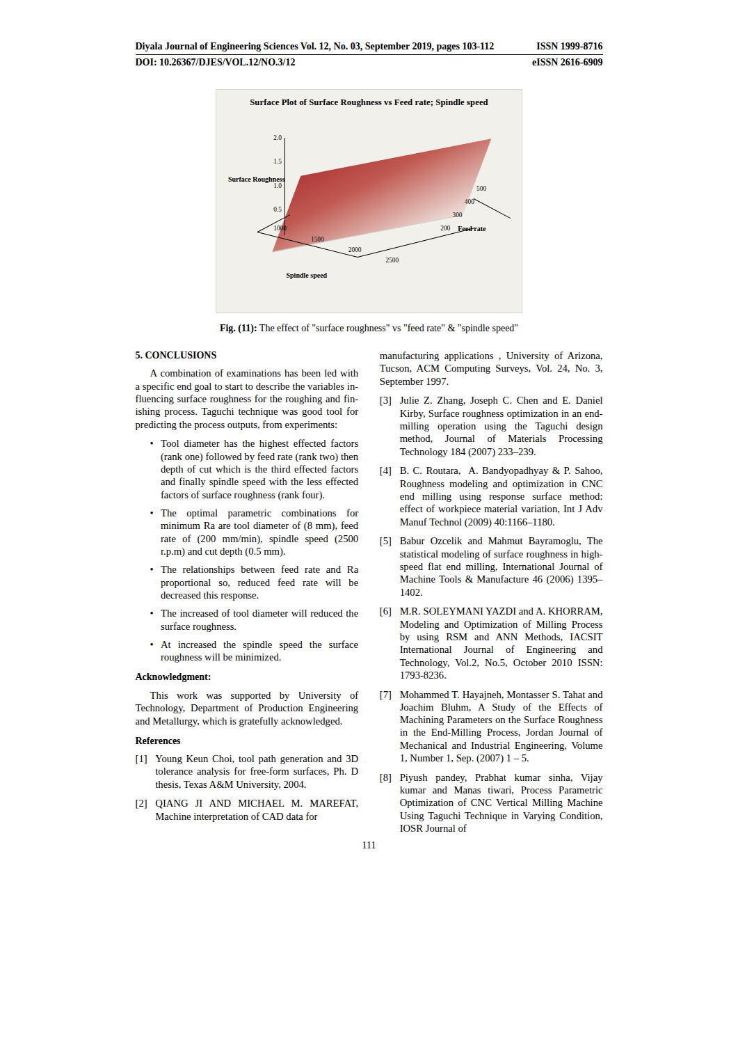Diyala Journal of Engineering Sciences Vol. 12, No. 03, September 2019, pages 103-112
ISSN 1999-8716
DOI: 10.26367/DJES/VOL.12/NO.3/12
eISSN 2616-6909
Surface Plot of Surface Roughness vs Feed rate; Spindle speed
2.0
1.5
1.0
0.5
Surface Roughness
1000
1500
2000
2500
Spindle speed
500
400
300
200
Feed rate
Fig. (11): The effect of "surface roughness" vs "feed rate" & "spindle speed"
5. CONCLUSIONS
A combination of examinations has been led with a specific end goal to start to describe the variables influencing surface roughness for the roughing and finishing process. Taguchi technique was good tool for predicting the process outputs, from experiments:
Tool diameter has the highest effected factors (rank one) followed by feed rate (rank two) then depth of cut which is the third effected factors and finally spindle speed with the less effected factors of surface roughness (rank four).
The optimal parametric combinations for minimum Ra are tool diameter of (8 mm), feed rate of (200 mm/min), spindle speed (2500 r.p.m) and cut depth (0.5 mm).
The relationships between feed rate and Ra proportional so, reduced feed rate will be decreased this response.
The increased of tool diameter will reduced the surface roughness.
At increased the spindle speed the surface roughness will be minimized.
Acknowledgment:
This work was supported by University of Technology, Department of Production Engineering and Metallurgy, which is gratefully acknowledged.
References
[1] Young Keun Choi, tool path generation and 3D tolerance analysis for free-form surfaces, Ph. D thesis, Texas A&M University, 2004.
[2] QIANG JI AND MICHAEL M. MAREFAT, Machine interpretation of CAD data for
manufacturing applications , University of Arizona, Tucson, ACM Computing Surveys, Vol. 24, No. 3, September 1997.
[3] Julie Z. Zhang, Joseph C. Chen and E. Daniel Kirby, Surface roughness optimization in an end-milling operation using the Taguchi design method, Journal of Materials Processing Technology 184 (2007) 233–239.
[4] B. C. Routara, A. Bandyopadhyay & P. Sahoo, Roughness modeling and optimization in CNC end milling using response surface method: effect of workpiece material variation, Int J Adv Manuf Technol (2009) 40:1166–1180.
[5] Babur Ozcelik and Mahmut Bayramoglu, The statistical modeling of surface roughness in high-speed flat end milling, International Journal of Machine Tools & Manufacture 46 (2006) 1395–1402.
[6] M.R. SOLEYMANI YAZDI and A. KHORRAM, Modeling and Optimization of Milling Process by using RSM and ANN Methods, IACSIT International Journal of Engineering and Technology, Vol.2, No.5, October 2010 ISSN: 1793-8236.
[7] Mohammed T. Hayajneh, Montasser S. Tahat and Joachim Bluhm, A Study of the Effects of Machining Parameters on the Surface Roughness in the End-Milling Process, Jordan Journal of Mechanical and Industrial Engineering, Volume 1, Number 1, Sep. (2007) 1 – 5.
[8] Piyush pandey, Prabhat kumar sinha, Vijay kumar and Manas tiwari, Process Parametric Optimization of CNC Vertical Milling Machine Using Taguchi Technique in Varying Condition, IOSR Journal of
111